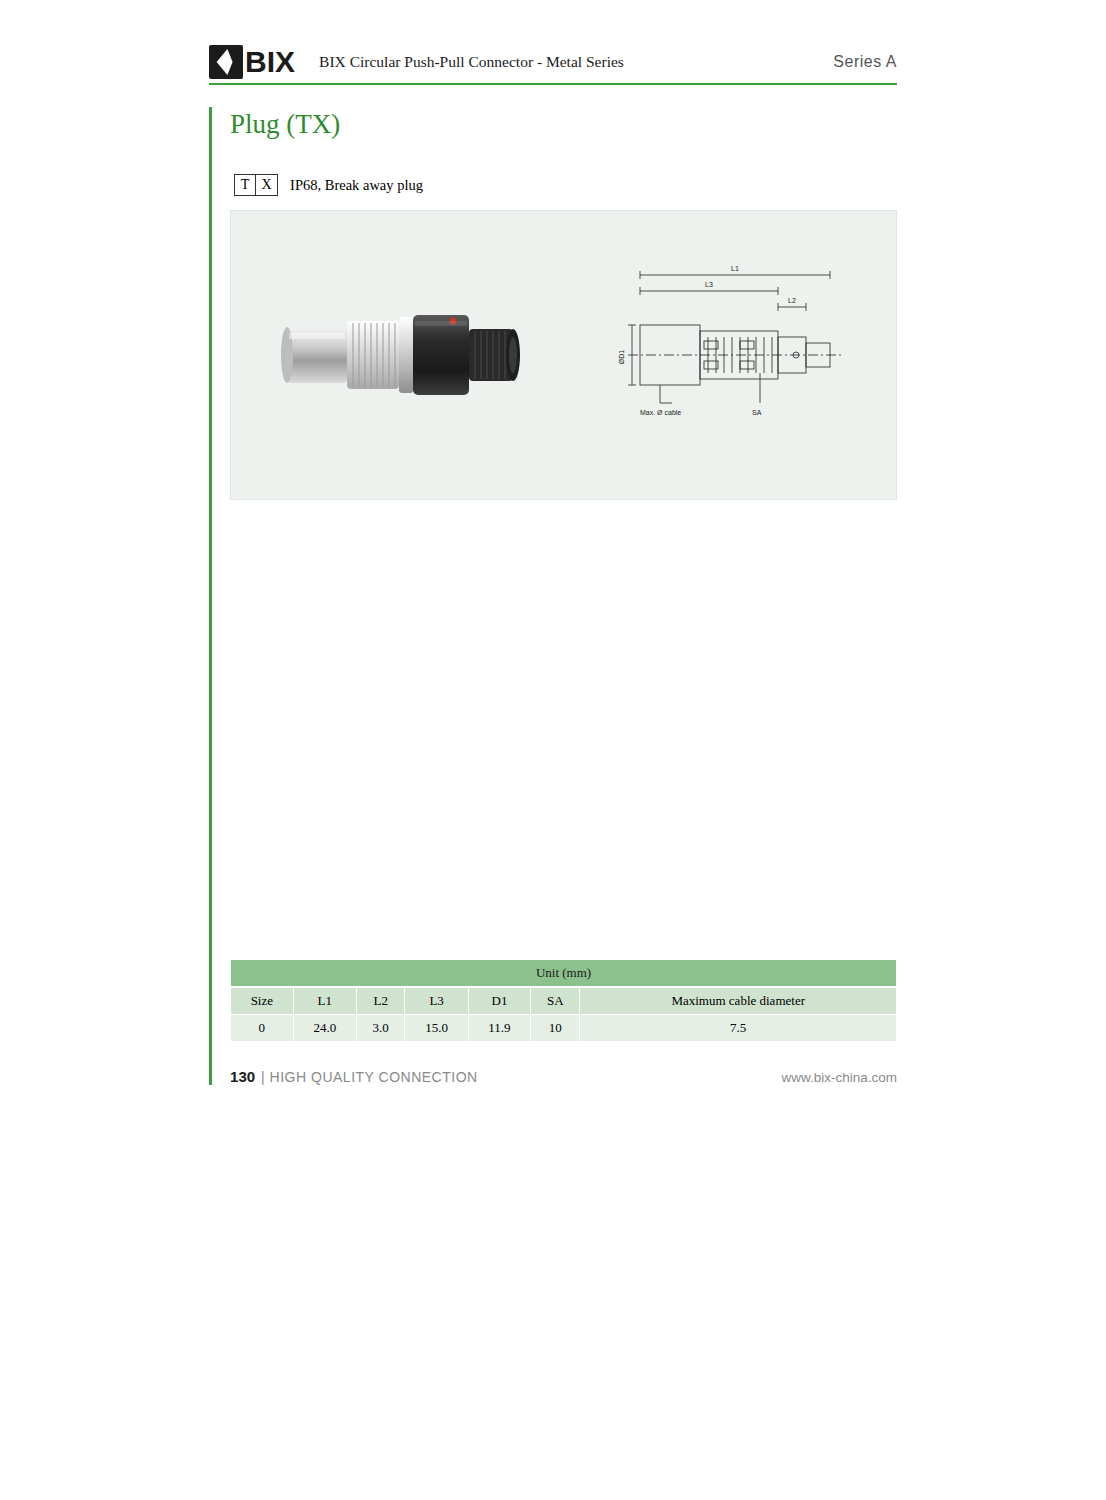BIX
BIX Circular Push-Pull Connector - Metal Series
Series A
Plug (TX)
TX IP68, Break away plug
L1 L3 L2 ØD1 Max. Ø cable SA
Unit (mm)
| Size | L1 | L2 | L3 | D1 | SA | Maximum cable diameter |
| --- | --- | --- | --- | --- | --- | --- |
| 0 | 24.0 | 3.0 | 15.0 | 11.9 | 10 | 7.5 |
130 | HIGH QUALITY CONNECTION
www.bix-china.com